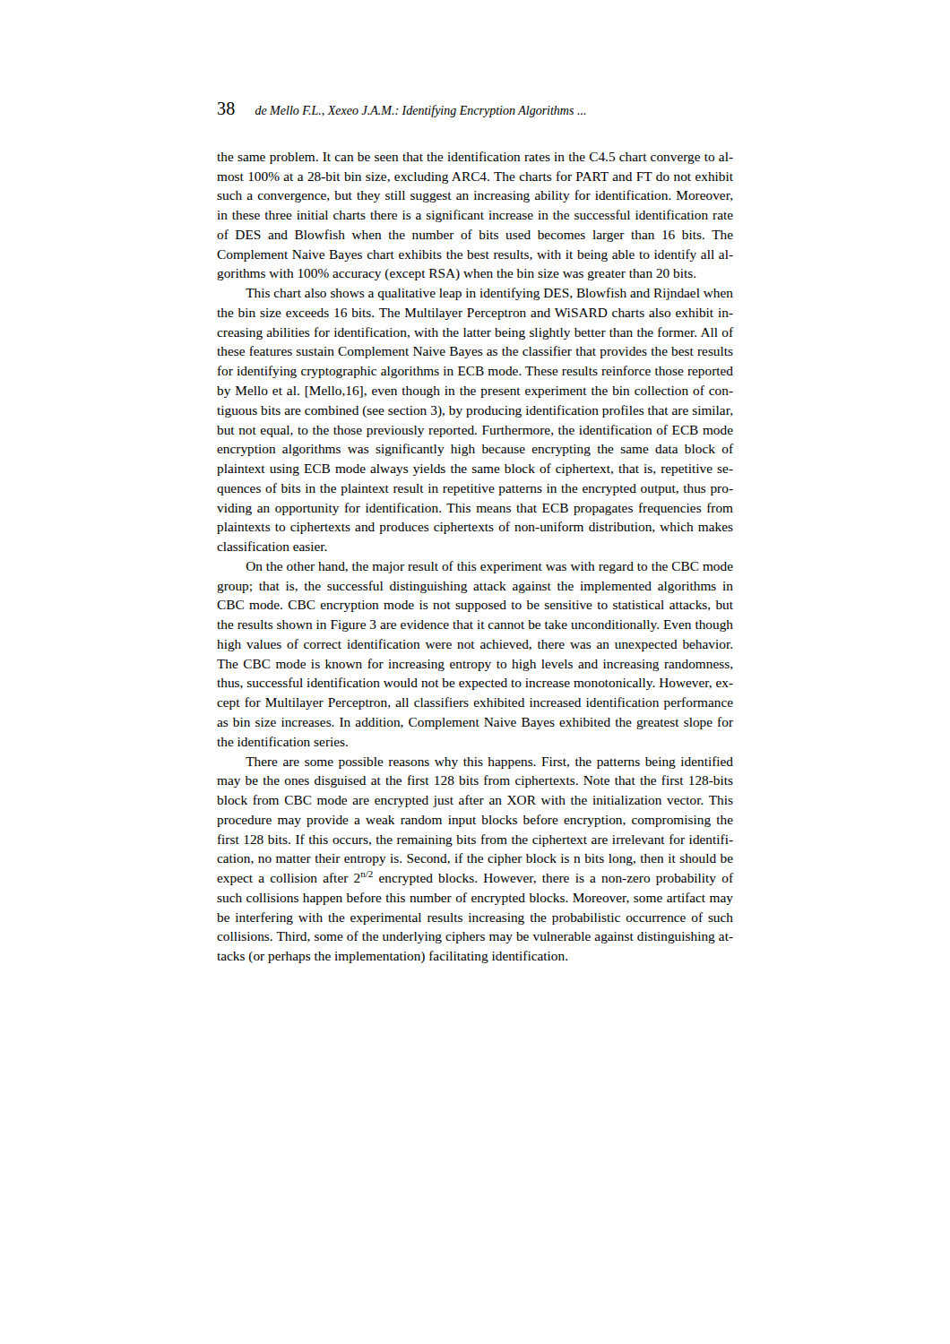38 de Mello F.L., Xexeo J.A.M.: Identifying Encryption Algorithms ...
the same problem. It can be seen that the identification rates in the C4.5 chart converge to almost 100% at a 28-bit bin size, excluding ARC4. The charts for PART and FT do not exhibit such a convergence, but they still suggest an increasing ability for identification. Moreover, in these three initial charts there is a significant increase in the successful identification rate of DES and Blowfish when the number of bits used becomes larger than 16 bits. The Complement Naive Bayes chart exhibits the best results, with it being able to identify all algorithms with 100% accuracy (except RSA) when the bin size was greater than 20 bits.
This chart also shows a qualitative leap in identifying DES, Blowfish and Rijndael when the bin size exceeds 16 bits. The Multilayer Perceptron and WiSARD charts also exhibit increasing abilities for identification, with the latter being slightly better than the former. All of these features sustain Complement Naive Bayes as the classifier that provides the best results for identifying cryptographic algorithms in ECB mode. These results reinforce those reported by Mello et al. [Mello,16], even though in the present experiment the bin collection of contiguous bits are combined (see section 3), by producing identification profiles that are similar, but not equal, to the those previously reported. Furthermore, the identification of ECB mode encryption algorithms was significantly high because encrypting the same data block of plaintext using ECB mode always yields the same block of ciphertext, that is, repetitive sequences of bits in the plaintext result in repetitive patterns in the encrypted output, thus providing an opportunity for identification. This means that ECB propagates frequencies from plaintexts to ciphertexts and produces ciphertexts of non-uniform distribution, which makes classification easier.
On the other hand, the major result of this experiment was with regard to the CBC mode group; that is, the successful distinguishing attack against the implemented algorithms in CBC mode. CBC encryption mode is not supposed to be sensitive to statistical attacks, but the results shown in Figure 3 are evidence that it cannot be take unconditionally. Even though high values of correct identification were not achieved, there was an unexpected behavior. The CBC mode is known for increasing entropy to high levels and increasing randomness, thus, successful identification would not be expected to increase monotonically. However, except for Multilayer Perceptron, all classifiers exhibited increased identification performance as bin size increases. In addition, Complement Naive Bayes exhibited the greatest slope for the identification series.
There are some possible reasons why this happens. First, the patterns being identified may be the ones disguised at the first 128 bits from ciphertexts. Note that the first 128-bits block from CBC mode are encrypted just after an XOR with the initialization vector. This procedure may provide a weak random input blocks before encryption, compromising the first 128 bits. If this occurs, the remaining bits from the ciphertext are irrelevant for identification, no matter their entropy is. Second, if the cipher block is n bits long, then it should be expect a collision after 2n/2 encrypted blocks. However, there is a non-zero probability of such collisions happen before this number of encrypted blocks. Moreover, some artifact may be interfering with the experimental results increasing the probabilistic occurrence of such collisions. Third, some of the underlying ciphers may be vulnerable against distinguishing attacks (or perhaps the implementation) facilitating identification.